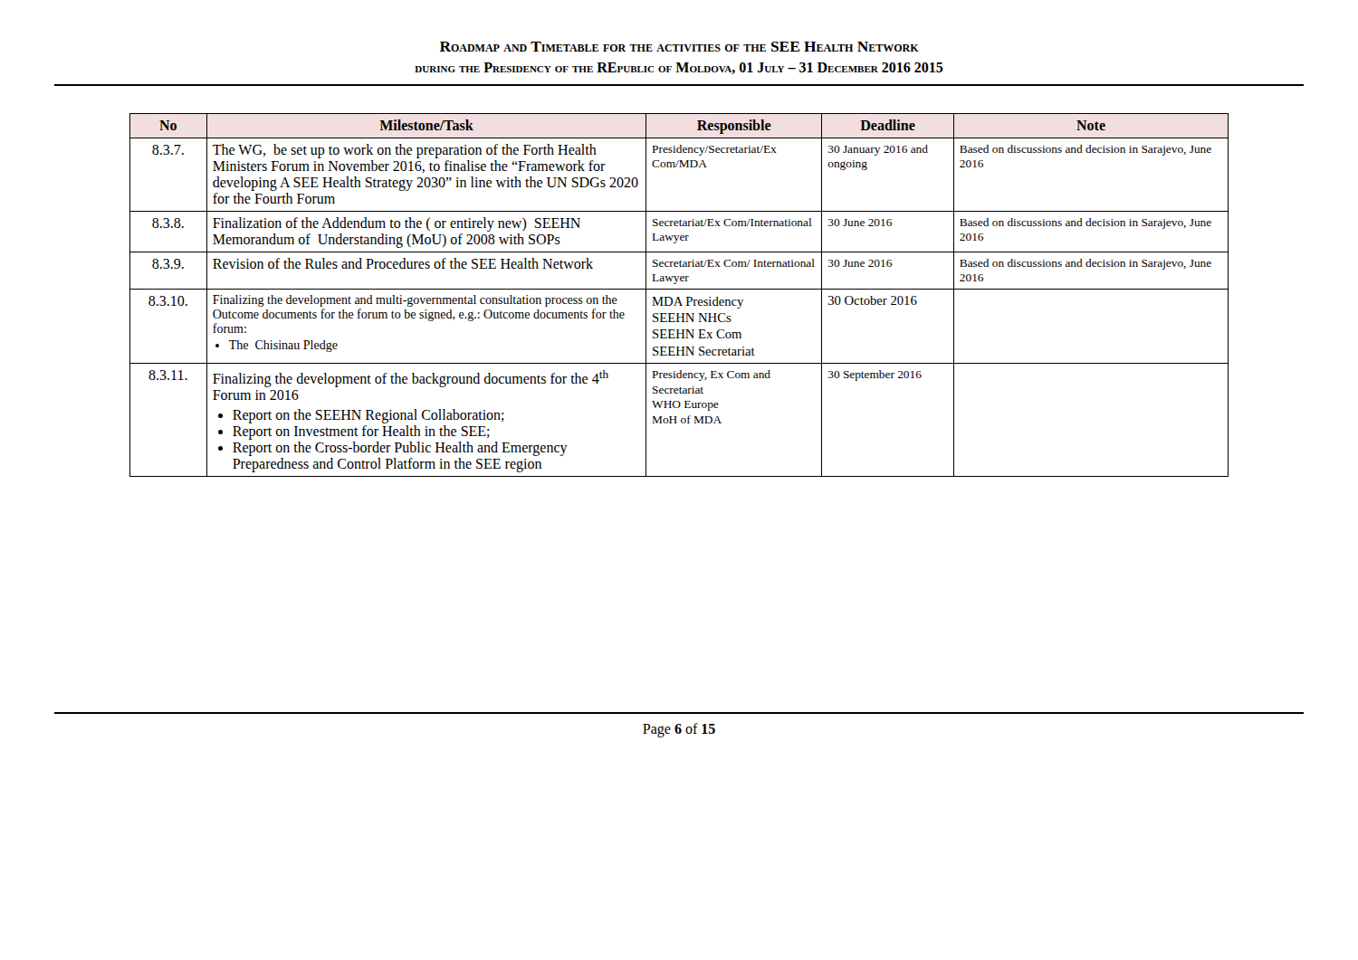Roadmap and Timetable for the activities of the SEE Health Network
during the Presidency of the REpublic of Moldova, 01 July – 31 December 2016 2015
| No | Milestone/Task | Responsible | Deadline | Note |
| --- | --- | --- | --- | --- |
| 8.3.7. | The WG, be set up to work on the preparation of the Forth Health Ministers Forum in November 2016, to finalise the “Framework for developing A SEE Health Strategy 2030” in line with the UN SDGs 2020 for the Fourth Forum | Presidency/Secretariat/Ex Com/MDA | 30 January 2016 and ongoing | Based on discussions and decision in Sarajevo, June 2016 |
| 8.3.8. | Finalization of the Addendum to the ( or entirely new) SEEHN Memorandum of Understanding (MoU) of 2008 with SOPs | Secretariat/Ex Com/International Lawyer | 30 June 2016 | Based on discussions and decision in Sarajevo, June 2016 |
| 8.3.9. | Revision of the Rules and Procedures of the SEE Health Network | Secretariat/Ex Com/ International Lawyer | 30 June 2016 | Based on discussions and decision in Sarajevo, June 2016 |
| 8.3.10. | Finalizing the development and multi-governmental consultation process on the Outcome documents for the forum to be signed, e.g.: Outcome documents for the forum: The Chisinau Pledge | MDA Presidency SEEHN NHCs SEEHN Ex Com SEEHN Secretariat | 30 October 2016 | |
| 8.3.11. | Finalizing the development of the background documents for the 4 th Forum in 2016 Report on the SEEHN Regional Collaboration; Report on Investment for Health in the SEE; Report on the Cross-border Public Health and Emergency Preparedness and Control Platform in the SEE region | Presidency, Ex Com and Secretariat WHO Europe MoH of MDA | 30 September 2016 | |
Page 6 of 15